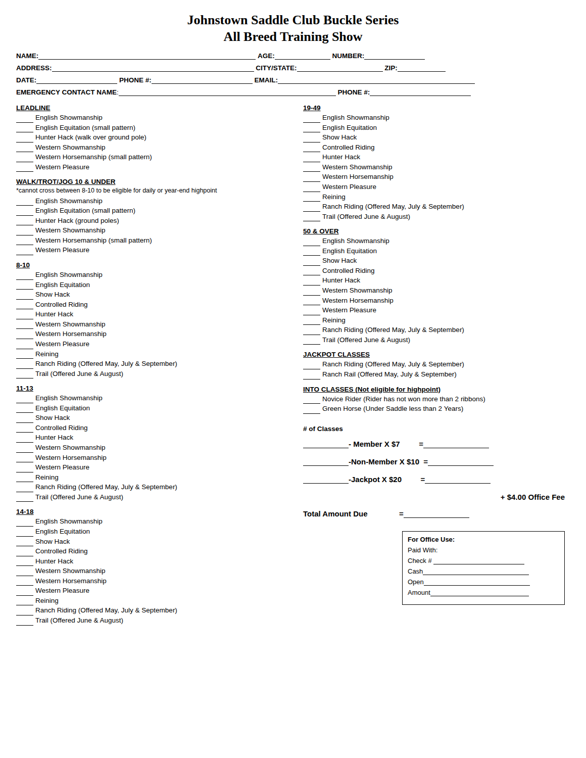Johnstown Saddle Club Buckle Series
All Breed Training Show
NAME: AGE: NUMBER:
ADDRESS: CITY/STATE: ZIP:
DATE: PHONE #: EMAIL:
EMERGENCY CONTACT NAME: PHONE #:
LEADLINE
English Showmanship
English Equitation (small pattern)
Hunter Hack (walk over ground pole)
Western Showmanship
Western Horsemanship (small pattern)
Western Pleasure
WALK/TROT/JOG 10 & UNDER
*cannot cross between 8-10 to be eligible for daily or year-end highpoint
English Showmanship
English Equitation (small pattern)
Hunter Hack (ground poles)
Western Showmanship
Western Horsemanship (small pattern)
Western Pleasure
8-10
English Showmanship
English Equitation
Show Hack
Controlled Riding
Hunter Hack
Western Showmanship
Western Horsemanship
Western Pleasure
Reining
Ranch Riding (Offered May, July & September)
Trail (Offered June & August)
11-13
English Showmanship
English Equitation
Show Hack
Controlled Riding
Hunter Hack
Western Showmanship
Western Horsemanship
Western Pleasure
Reining
Ranch Riding (Offered May, July & September)
Trail (Offered June & August)
14-18
English Showmanship
English Equitation
Show Hack
Controlled Riding
Hunter Hack
Western Showmanship
Western Horsemanship
Western Pleasure
Reining
Ranch Riding (Offered May, July & September)
Trail (Offered June & August)
19-49
English Showmanship
English Equitation
Show Hack
Controlled Riding
Hunter Hack
Western Showmanship
Western Horsemanship
Western Pleasure
Reining
Ranch Riding (Offered May, July & September)
Trail (Offered June & August)
50 & OVER
English Showmanship
English Equitation
Show Hack
Controlled Riding
Hunter Hack
Western Showmanship
Western Horsemanship
Western Pleasure
Reining
Ranch Riding (Offered May, July & September)
Trail (Offered June & August)
JACKPOT CLASSES
Ranch Riding (Offered May, July & September)
Ranch Rail (Offered May, July & September)
INTO CLASSES (Not eligible for highpoint)
Novice Rider (Rider has not won more than 2 ribbons)
Green Horse (Under Saddle less than 2 Years)
# of Classes
- Member X $7 =
-Non-Member X $10 =
-Jackpot X $20 =
+ $4.00 Office Fee
Total Amount Due =
For Office Use:
Paid With:
Check #
Cash
Open
Amount